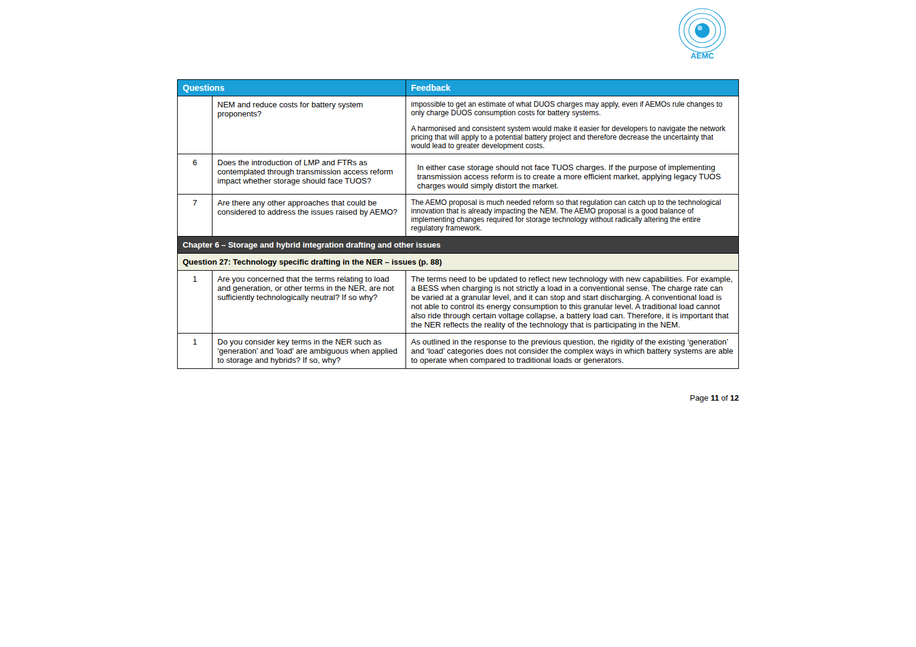AEMC
| Questions | Feedback |
| --- | --- |
| | NEM and reduce costs for battery system proponents? | impossible to get an estimate of what DUOS charges may apply, even if AEMOs rule changes to only charge DUOS consumption costs for battery systems. A harmonised and consistent system would make it easier for developers to navigate the network pricing that will apply to a potential battery project and therefore decrease the uncertainty that would lead to greater development costs. |
| 6 | Does the introduction of LMP and FTRs as contemplated through transmission access reform impact whether storage should face TUOS? | In either case storage should not face TUOS charges. If the purpose of implementing transmission access reform is to create a more efficient market, applying legacy TUOS charges would simply distort the market. |
| 7 | Are there any other approaches that could be considered to address the issues raised by AEMO? | The AEMO proposal is much needed reform so that regulation can catch up to the technological innovation that is already impacting the NEM. The AEMO proposal is a good balance of implementing changes required for storage technology without radically altering the entire regulatory framework. |
| Chapter 6 – Storage and hybrid integration drafting and other issues |
| Question 27: Technology specific drafting in the NER – issues (p. 88) |
| 1 | Are you concerned that the terms relating to load and generation, or other terms in the NER, are not sufficiently technologically neutral? If so why? | The terms need to be updated to reflect new technology with new capabilities. For example, a BESS when charging is not strictly a load in a conventional sense. The charge rate can be varied at a granular level, and it can stop and start discharging. A conventional load is not able to control its energy consumption to this granular level. A traditional load cannot also ride through certain voltage collapse, a battery load can. Therefore, it is important that the NER reflects the reality of the technology that is participating in the NEM. |
| 1 | Do you consider key terms in the NER such as 'generation' and 'load' are ambiguous when applied to storage and hybrids? If so, why? | As outlined in the response to the previous question, the rigidity of the existing ‘generation’ and ‘load’ categories does not consider the complex ways in which battery systems are able to operate when compared to traditional loads or generators. |
Page 11 of 12